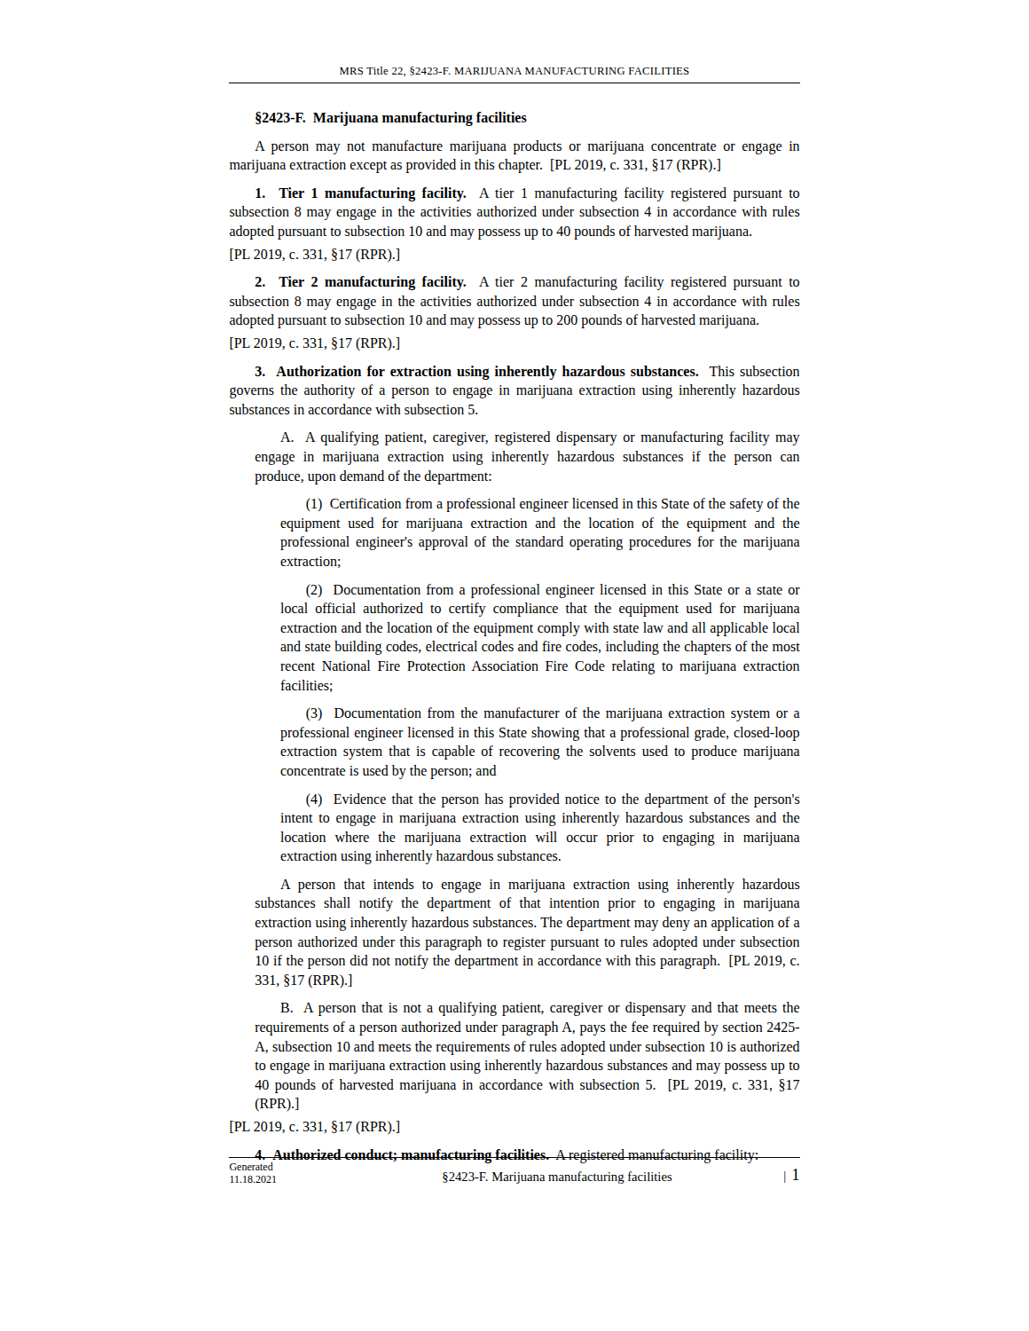MRS Title 22, §2423-F. MARIJUANA MANUFACTURING FACILITIES
§2423-F. Marijuana manufacturing facilities
A person may not manufacture marijuana products or marijuana concentrate or engage in marijuana extraction except as provided in this chapter. [PL 2019, c. 331, §17 (RPR).]
1. Tier 1 manufacturing facility. A tier 1 manufacturing facility registered pursuant to subsection 8 may engage in the activities authorized under subsection 4 in accordance with rules adopted pursuant to subsection 10 and may possess up to 40 pounds of harvested marijuana.
[PL 2019, c. 331, §17 (RPR).]
2. Tier 2 manufacturing facility. A tier 2 manufacturing facility registered pursuant to subsection 8 may engage in the activities authorized under subsection 4 in accordance with rules adopted pursuant to subsection 10 and may possess up to 200 pounds of harvested marijuana.
[PL 2019, c. 331, §17 (RPR).]
3. Authorization for extraction using inherently hazardous substances. This subsection governs the authority of a person to engage in marijuana extraction using inherently hazardous substances in accordance with subsection 5.
A. A qualifying patient, caregiver, registered dispensary or manufacturing facility may engage in marijuana extraction using inherently hazardous substances if the person can produce, upon demand of the department:
(1) Certification from a professional engineer licensed in this State of the safety of the equipment used for marijuana extraction and the location of the equipment and the professional engineer's approval of the standard operating procedures for the marijuana extraction;
(2) Documentation from a professional engineer licensed in this State or a state or local official authorized to certify compliance that the equipment used for marijuana extraction and the location of the equipment comply with state law and all applicable local and state building codes, electrical codes and fire codes, including the chapters of the most recent National Fire Protection Association Fire Code relating to marijuana extraction facilities;
(3) Documentation from the manufacturer of the marijuana extraction system or a professional engineer licensed in this State showing that a professional grade, closed-loop extraction system that is capable of recovering the solvents used to produce marijuana concentrate is used by the person; and
(4) Evidence that the person has provided notice to the department of the person's intent to engage in marijuana extraction using inherently hazardous substances and the location where the marijuana extraction will occur prior to engaging in marijuana extraction using inherently hazardous substances.
A person that intends to engage in marijuana extraction using inherently hazardous substances shall notify the department of that intention prior to engaging in marijuana extraction using inherently hazardous substances. The department may deny an application of a person authorized under this paragraph to register pursuant to rules adopted under subsection 10 if the person did not notify the department in accordance with this paragraph. [PL 2019, c. 331, §17 (RPR).]
B. A person that is not a qualifying patient, caregiver or dispensary and that meets the requirements of a person authorized under paragraph A, pays the fee required by section 2425-A, subsection 10 and meets the requirements of rules adopted under subsection 10 is authorized to engage in marijuana extraction using inherently hazardous substances and may possess up to 40 pounds of harvested marijuana in accordance with subsection 5. [PL 2019, c. 331, §17 (RPR).]
[PL 2019, c. 331, §17 (RPR).]
4. Authorized conduct; manufacturing facilities. A registered manufacturing facility:
Generated
11.18.2021
§2423-F. Marijuana manufacturing facilities
|1